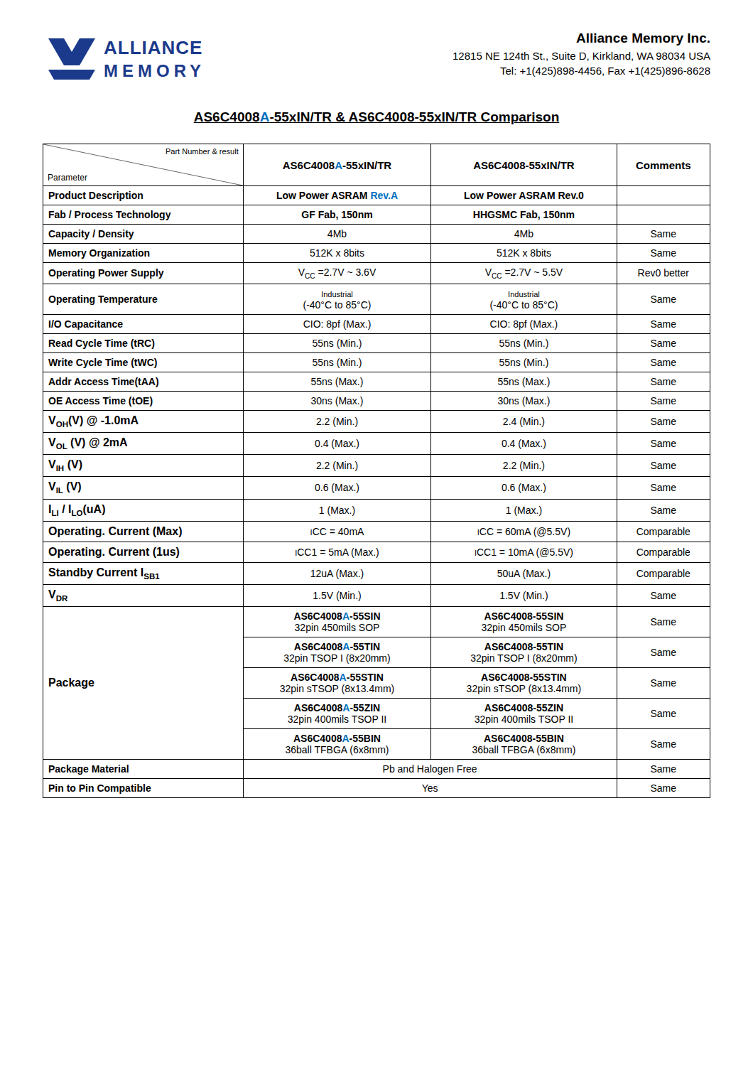ALLIANCE MEMORY
Alliance Memory Inc.
12815 NE 124th St., Suite D, Kirkland, WA 98034 USA
Tel: +1(425)898-4456, Fax +1(425)896-8628
AS6C4008A-55xIN/TR & AS6C4008-55xIN/TR Comparison
| Part Number & result Parameter | AS6C4008 A -55xIN/TR | AS6C4008-55xIN/TR | Comments |
| --- | --- | --- | --- |
| Product Description | Low Power ASRAM Rev.A | Low Power ASRAM Rev.0 | |
| Fab / Process Technology | GF Fab, 150nm | HHGSMC Fab, 150nm | |
| Capacity / Density | 4Mb | 4Mb | Same |
| Memory Organization | 512K x 8bits | 512K x 8bits | Same |
| Operating Power Supply | V CC =2.7V ~ 3.6V | V CC =2.7V ~ 5.5V | Rev0 better |
| Operating Temperature | Industrial (-40°C to 85°C) | Industrial (-40°C to 85°C) | Same |
| I/O Capacitance | CIO: 8pf (Max.) | CIO: 8pf (Max.) | Same |
| Read Cycle Time (tRC) | 55ns (Min.) | 55ns (Min.) | Same |
| Write Cycle Time (tWC) | 55ns (Min.) | 55ns (Min.) | Same |
| Addr Access Time(tAA) | 55ns (Max.) | 55ns (Max.) | Same |
| OE Access Time (tOE) | 30ns (Max.) | 30ns (Max.) | Same |
| V OH (V) @ -1.0mA | 2.2 (Min.) | 2.4 (Min.) | Same |
| V OL (V) @ 2mA | 0.4 (Max.) | 0.4 (Max.) | Same |
| V IH (V) | 2.2 (Min.) | 2.2 (Min.) | Same |
| V IL (V) | 0.6 (Max.) | 0.6 (Max.) | Same |
| I LI / I LO (uA) | 1 (Max.) | 1 (Max.) | Same |
| Operating. Current (Max) | I CC = 40mA | I CC = 60mA (@5.5V) | Comparable |
| Operating. Current (1us) | I CC1 = 5mA (Max.) | I CC1 = 10mA (@5.5V) | Comparable |
| Standby Current I SB1 | 12uA (Max.) | 50uA (Max.) | Comparable |
| V DR | 1.5V (Min.) | 1.5V (Min.) | Same |
| Package | AS6C4008 A -55SIN 32pin 450mils SOP | AS6C4008-55SIN 32pin 450mils SOP | Same |
| AS6C4008 A -55TIN 32pin TSOP I (8x20mm) | AS6C4008-55TIN 32pin TSOP I (8x20mm) | Same |
| AS6C4008 A -55STIN 32pin sTSOP (8x13.4mm) | AS6C4008-55STIN 32pin sTSOP (8x13.4mm) | Same |
| AS6C4008 A -55ZIN 32pin 400mils TSOP II | AS6C4008-55ZIN 32pin 400mils TSOP II | Same |
| AS6C4008 A -55BIN 36ball TFBGA (6x8mm) | AS6C4008-55BIN 36ball TFBGA (6x8mm) | Same |
| Package Material | Pb and Halogen Free | Same |
| Pin to Pin Compatible | Yes | Same |